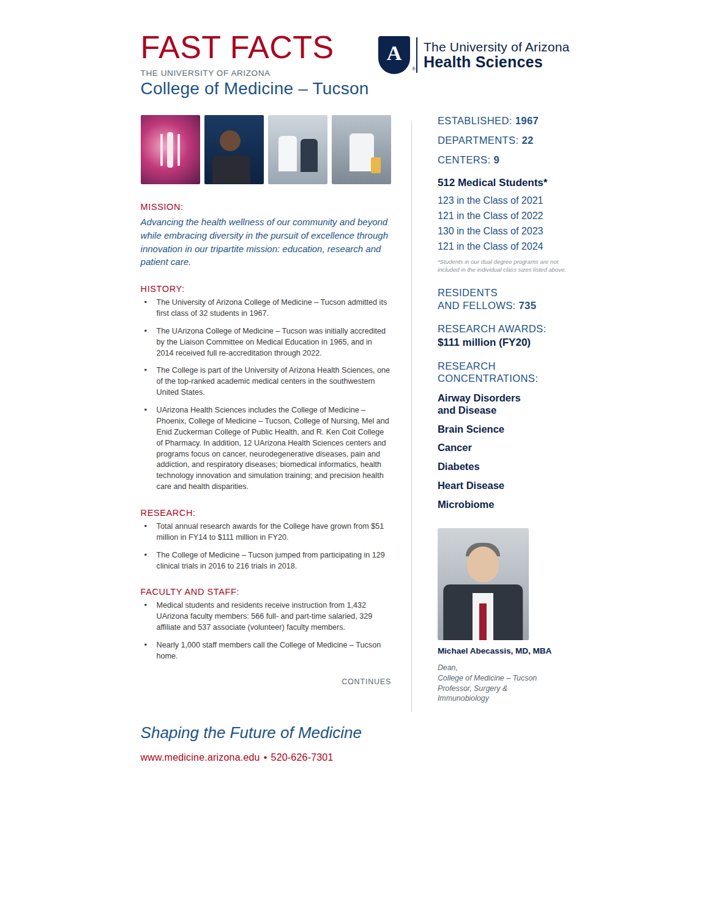FAST FACTS
The University of Arizona
College of Medicine – Tucson
A®
The University of Arizona
Health Sciences
Mission:
Advancing the health wellness of our community and beyond while embracing diversity in the pursuit of excellence through innovation in our tripartite mission: education, research and patient care.
History:
The University of Arizona College of Medicine – Tucson admitted its first class of 32 students in 1967.
The UArizona College of Medicine – Tucson was initially accredited by the Liaison Committee on Medical Education in 1965, and in 2014 received full re-accreditation through 2022.
The College is part of the University of Arizona Health Sciences, one of the top-ranked academic medical centers in the southwestern United States.
UArizona Health Sciences includes the College of Medicine – Phoenix, College of Medicine – Tucson, College of Nursing, Mel and Enid Zuckerman College of Public Health, and R. Ken Coit College of Pharmacy. In addition, 12 UArizona Health Sciences centers and programs focus on cancer, neurodegenerative diseases, pain and addiction, and respiratory diseases; biomedical informatics, health technology innovation and simulation training; and precision health care and health disparities.
Research:
Total annual research awards for the College have grown from $51 million in FY14 to $111 million in FY20.
The College of Medicine – Tucson jumped from participating in 129 clinical trials in 2016 to 216 trials in 2018.
Faculty and Staff:
Medical students and residents receive instruction from 1,432 UArizona faculty members: 566 full- and part-time salaried, 329 affiliate and 537 associate (volunteer) faculty members.
Nearly 1,000 staff members call the College of Medicine – Tucson home.
CONTINUES
ESTABLISHED: 1967
DEPARTMENTS: 22
CENTERS: 9
512 Medical Students*
123 in the Class of 2021
121 in the Class of 2022
130 in the Class of 2023
121 in the Class of 2024
*Students in our dual degree programs are not included in the individual class sizes listed above.
RESIDENTS
AND FELLOWS: 735
RESEARCH AWARDS:
$111 million (FY20)
RESEARCH
CONCENTRATIONS:
Airway Disorders
and Disease
Brain Science
Cancer
Diabetes
Heart Disease
Microbiome
Michael Abecassis, MD, MBA
Dean,
College of Medicine – Tucson
Professor, Surgery &
Immunobiology
Shaping the Future of Medicine
www.medicine.arizona.edu•520-626-7301